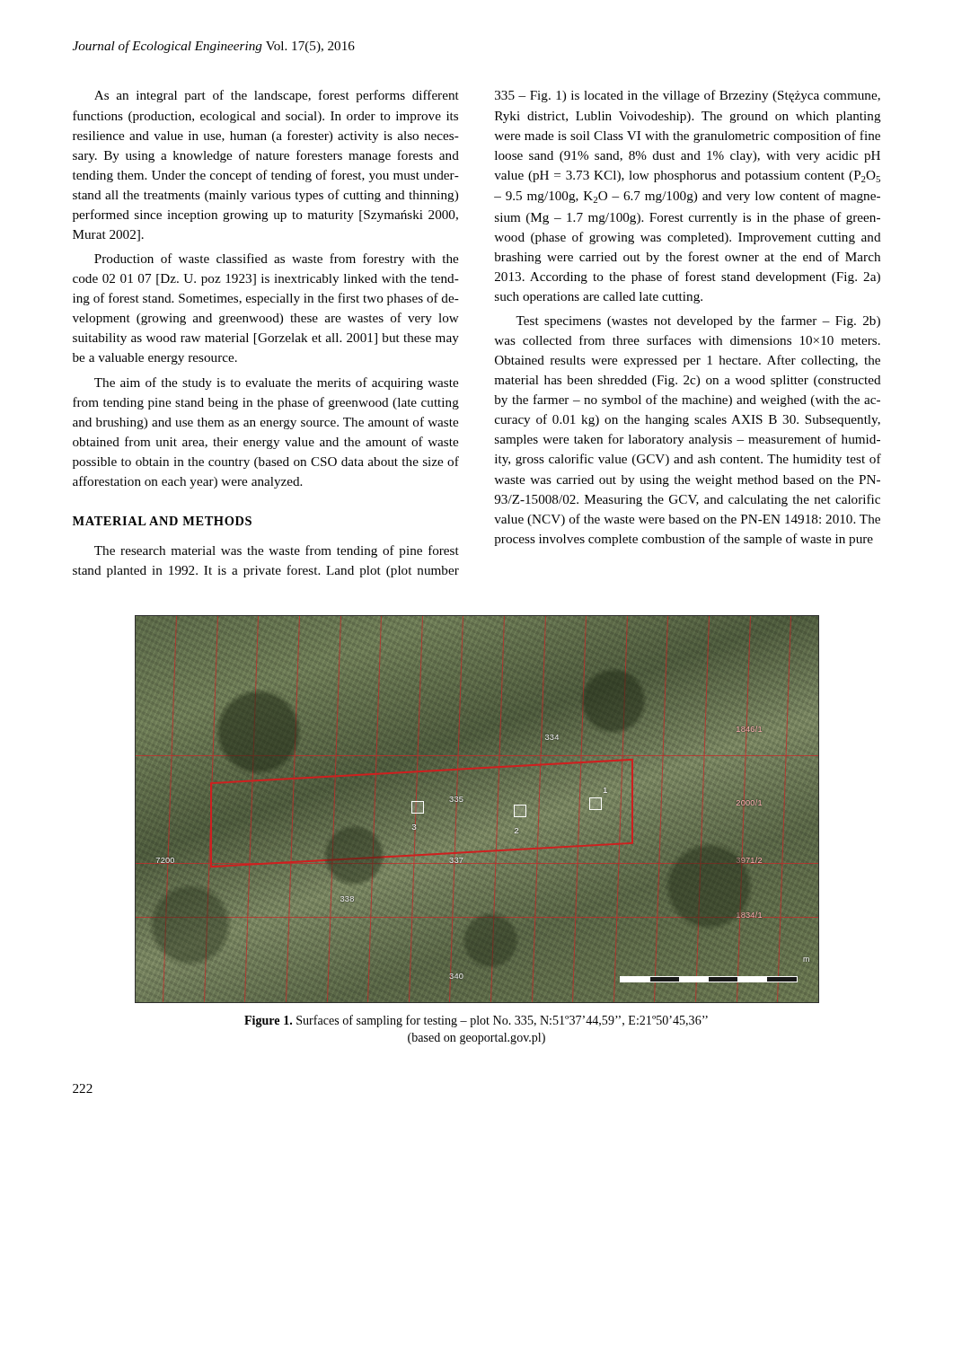Journal of Ecological Engineering Vol. 17(5), 2016
As an integral part of the landscape, forest performs different functions (production, ecological and social). In order to improve its resilience and value in use, human (a forester) activity is also necessary. By using a knowledge of nature foresters manage forests and tending them. Under the concept of tending of forest, you must understand all the treatments (mainly various types of cutting and thinning) performed since inception growing up to maturity [Szymański 2000, Murat 2002].
Production of waste classified as waste from forestry with the code 02 01 07 [Dz. U. poz 1923] is inextricably linked with the tending of forest stand. Sometimes, especially in the first two phases of development (growing and greenwood) these are wastes of very low suitability as wood raw material [Gorzelak et all. 2001] but these may be a valuable energy resource.
The aim of the study is to evaluate the merits of acquiring waste from tending pine stand being in the phase of greenwood (late cutting and brushing) and use them as an energy source. The amount of waste obtained from unit area, their energy value and the amount of waste possible to obtain in the country (based on CSO data about the size of afforestation on each year) were analyzed.
MATERIAL AND METHODS
The research material was the waste from tending of pine forest stand planted in 1992. It is a private forest. Land plot (plot number 335 – Fig. 1) is located in the village of Brzeziny (Stężyca commune, Ryki district, Lublin Voivodeship). The ground on which planting were made is soil Class VI with the granulometric composition of fine loose sand (91% sand, 8% dust and 1% clay), with very acidic pH value (pH = 3.73 KCl), low phosphorus and potassium content (P2O5 – 9.5 mg/100g, K2O – 6.7 mg/100g) and very low content of magnesium (Mg – 1.7 mg/100g). Forest currently is in the phase of greenwood (phase of growing was completed). Improvement cutting and brashing were carried out by the forest owner at the end of March 2013. According to the phase of forest stand development (Fig. 2a) such operations are called late cutting.
Test specimens (wastes not developed by the farmer – Fig. 2b) was collected from three surfaces with dimensions 10×10 meters. Obtained results were expressed per 1 hectare. After collecting, the material has been shredded (Fig. 2c) on a wood splitter (constructed by the farmer – no symbol of the machine) and weighed (with the accuracy of 0.01 kg) on the hanging scales AXIS B 30. Subsequently, samples were taken for laboratory analysis – measurement of humidity, gross calorific value (GCV) and ash content. The humidity test of waste was carried out by using the weight method based on the PN-93/Z-15008/02. Measuring the GCV, and calculating the net calorific value (NCV) of the waste were based on the PN-EN 14918: 2010. The process involves complete combustion of the sample of waste in pure
1
2
3
334
335
337
338
340
7200
1846/1
2000/1
3971/2
1834/1
m
Figure 1. Surfaces of sampling for testing – plot No. 335, N:51º37’44,59’’, E:21º50’45,36’’
(based on geoportal.gov.pl)
222